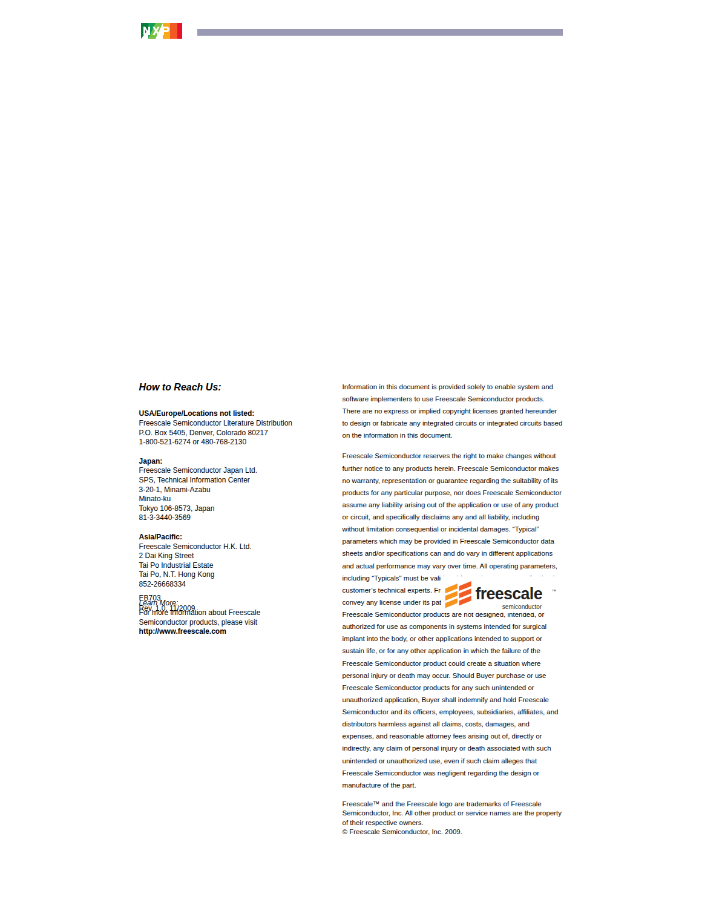How to Reach Us:
USA/Europe/Locations not listed:
Freescale Semiconductor Literature Distribution
P.O. Box 5405, Denver, Colorado 80217
1-800-521-6274 or 480-768-2130
Japan:
Freescale Semiconductor Japan Ltd.
SPS, Technical Information Center
3-20-1, Minami-Azabu
Minato-ku
Tokyo 106-8573, Japan
81-3-3440-3569
Asia/Pacific:
Freescale Semiconductor H.K. Ltd.
2 Dai King Street
Tai Po Industrial Estate
Tai Po, N.T. Hong Kong
852-26668334
Learn More:
For more information about Freescale
Semiconductor products, please visit
http://www.freescale.com
Information in this document is provided solely to enable system and software implementers to use Freescale Semiconductor products. There are no express or implied copyright licenses granted hereunder to design or fabricate any integrated circuits or integrated circuits based on the information in this document.
Freescale Semiconductor reserves the right to make changes without further notice to any products herein. Freescale Semiconductor makes no warranty, representation or guarantee regarding the suitability of its products for any particular purpose, nor does Freescale Semiconductor assume any liability arising out of the application or use of any product or circuit, and specifically disclaims any and all liability, including without limitation consequential or incidental damages. “Typical” parameters which may be provided in Freescale Semiconductor data sheets and/or specifications can and do vary in different applications and actual performance may vary over time. All operating parameters, including “Typicals" must be validated for each customer application by customer’s technical experts. Freescale Semiconductor does not convey any license under its patent rights nor the rights of others. Freescale Semiconductor products are not designed, intended, or authorized for use as components in systems intended for surgical implant into the body, or other applications intended to support or sustain life, or for any other application in which the failure of the Freescale Semiconductor product could create a situation where personal injury or death may occur. Should Buyer purchase or use Freescale Semiconductor products for any such unintended or unauthorized application, Buyer shall indemnify and hold Freescale Semiconductor and its officers, employees, subsidiaries, affiliates, and distributors harmless against all claims, costs, damages, and expenses, and reasonable attorney fees arising out of, directly or indirectly, any claim of personal injury or death associated with such unintended or unauthorized use, even if such claim alleges that Freescale Semiconductor was negligent regarding the design or manufacture of the part.
Freescale™ and the Freescale logo are trademarks of Freescale Semiconductor, Inc. All other product or service names are the property of their respective owners.
© Freescale Semiconductor, Inc. 2009.
EB703
Rev. 1.0, 11/2009
freescale semiconductor ™